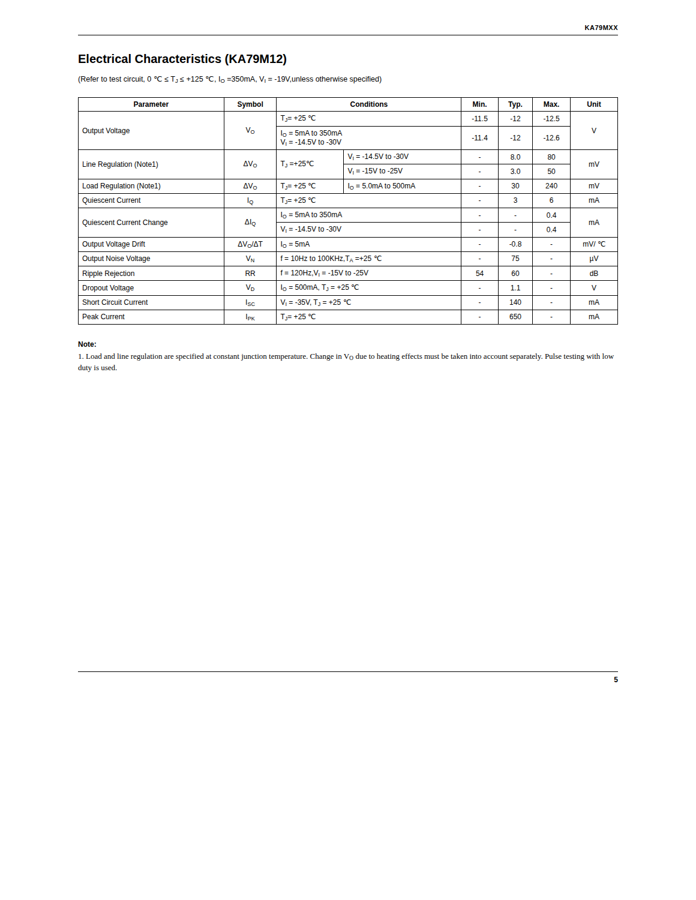KA79MXX
Electrical Characteristics (KA79M12)
(Refer to test circuit, 0 ℃ ≤ TJ ≤ +125 ℃, IO =350mA, VI = -19V,unless otherwise specified)
| Parameter | Symbol | Conditions | Min. | Typ. | Max. | Unit |
| --- | --- | --- | --- | --- | --- | --- |
| Output Voltage | V O | T J = +25 ℃ | -11.5 | -12 | -12.5 | V |
| I O = 5mA to 350mA V I = -14.5V to -30V | -11.4 | -12 | -12.6 |
| Line Regulation (Note1) | ΔV O | T J =+25℃ | V I = -14.5V to -30V | - | 8.0 | 80 | mV |
| V I = -15V to -25V | - | 3.0 | 50 |
| Load Regulation (Note1) | ΔV O | T J = +25 ℃ | I O = 5.0mA to 500mA | - | 30 | 240 | mV |
| Quiescent Current | I Q | T J = +25 ℃ | - | 3 | 6 | mA |
| Quiescent Current Change | ΔI Q | I O = 5mA to 350mA | - | - | 0.4 | mA |
| V I = -14.5V to -30V | - | - | 0.4 |
| Output Voltage Drift | ΔV O /ΔT | I O = 5mA | - | -0.8 | - | mV/ ℃ |
| Output Noise Voltage | V N | f = 10Hz to 100KHz,T A =+25 ℃ | - | 75 | - | µV |
| Ripple Rejection | RR | f = 120Hz,V I = -15V to -25V | 54 | 60 | - | dB |
| Dropout Voltage | V D | I O = 500mA, T J = +25 ℃ | - | 1.1 | - | V |
| Short Circuit Current | I SC | V I = -35V, T J = +25 ℃ | - | 140 | - | mA |
| Peak Current | I PK | T J = +25 ℃ | - | 650 | - | mA |
Note:
1. Load and line regulation are specified at constant junction temperature. Change in VO due to heating effects must be taken into account separately. Pulse testing with low duty is used.
5